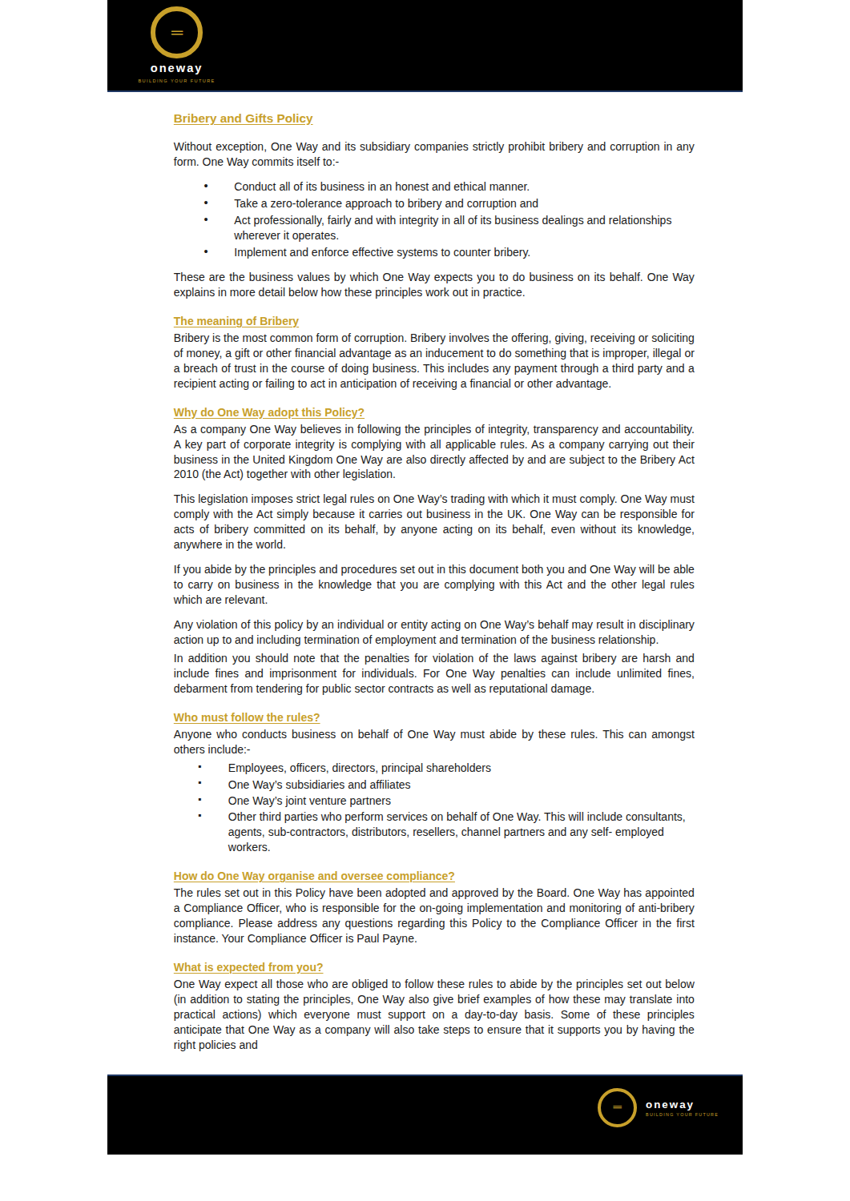═
oneway
Building Your Future
Bribery and Gifts Policy
Without exception, One Way and its subsidiary companies strictly prohibit bribery and corruption in any form. One Way commits itself to:-
Conduct all of its business in an honest and ethical manner.
Take a zero-tolerance approach to bribery and corruption and
Act professionally, fairly and with integrity in all of its business dealings and relationships wherever it operates.
Implement and enforce effective systems to counter bribery.
These are the business values by which One Way expects you to do business on its behalf. One Way explains in more detail below how these principles work out in practice.
The meaning of Bribery
Bribery is the most common form of corruption. Bribery involves the offering, giving, receiving or soliciting of money, a gift or other financial advantage as an inducement to do something that is improper, illegal or a breach of trust in the course of doing business. This includes any payment through a third party and a recipient acting or failing to act in anticipation of receiving a financial or other advantage.
Why do One Way adopt this Policy?
As a company One Way believes in following the principles of integrity, transparency and accountability. A key part of corporate integrity is complying with all applicable rules. As a company carrying out their business in the United Kingdom One Way are also directly affected by and are subject to the Bribery Act 2010 (the Act) together with other legislation.
This legislation imposes strict legal rules on One Way’s trading with which it must comply. One Way must comply with the Act simply because it carries out business in the UK. One Way can be responsible for acts of bribery committed on its behalf, by anyone acting on its behalf, even without its knowledge, anywhere in the world.
If you abide by the principles and procedures set out in this document both you and One Way will be able to carry on business in the knowledge that you are complying with this Act and the other legal rules which are relevant.
Any violation of this policy by an individual or entity acting on One Way’s behalf may result in disciplinary action up to and including termination of employment and termination of the business relationship.
In addition you should note that the penalties for violation of the laws against bribery are harsh and include fines and imprisonment for individuals. For One Way penalties can include unlimited fines, debarment from tendering for public sector contracts as well as reputational damage.
Who must follow the rules?
Anyone who conducts business on behalf of One Way must abide by these rules. This can amongst others include:-
Employees, officers, directors, principal shareholders
One Way’s subsidiaries and affiliates
One Way’s joint venture partners
Other third parties who perform services on behalf of One Way. This will include consultants, agents, sub-contractors, distributors, resellers, channel partners and any self- employed workers.
How do One Way organise and oversee compliance?
The rules set out in this Policy have been adopted and approved by the Board. One Way has appointed a Compliance Officer, who is responsible for the on-going implementation and monitoring of anti-bribery compliance. Please address any questions regarding this Policy to the Compliance Officer in the first instance. Your Compliance Officer is Paul Payne.
What is expected from you?
One Way expect all those who are obliged to follow these rules to abide by the principles set out below (in addition to stating the principles, One Way also give brief examples of how these may translate into practical actions) which everyone must support on a day-to-day basis. Some of these principles anticipate that One Way as a company will also take steps to ensure that it supports you by having the right policies and
═
oneway
Building Your Future